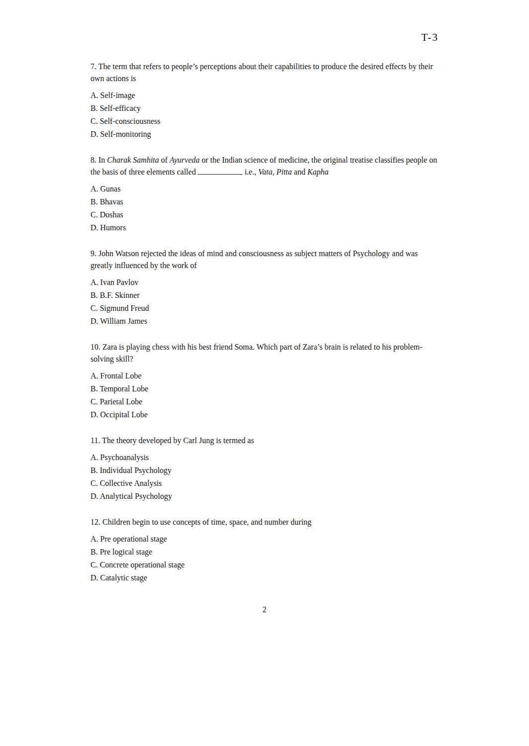T-3
7. The term that refers to people’s perceptions about their capabilities to produce the desired effects by their own actions is
A. Self-image
B. Self-efficacy
C. Self-consciousness
D. Self-monitoring
8. In Charak Samhita of Ayurveda or the Indian science of medicine, the original treatise classifies people on the basis of three elements called i.e., Vata, Pitta and Kapha
A. Gunas
B. Bhavas
C. Doshas
D. Humors
9. John Watson rejected the ideas of mind and consciousness as subject matters of Psychology and was greatly influenced by the work of
A. Ivan Pavlov
B. B.F. Skinner
C. Sigmund Freud
D. William James
10. Zara is playing chess with his best friend Soma. Which part of Zara’s brain is related to his problem-solving skill?
A. Frontal Lobe
B. Temporal Lobe
C. Parietal Lobe
D. Occipital Lobe
11. The theory developed by Carl Jung is termed as
A. Psychoanalysis
B. Individual Psychology
C. Collective Analysis
D. Analytical Psychology
12. Children begin to use concepts of time, space, and number during
A. Pre operational stage
B. Pre logical stage
C. Concrete operational stage
D. Catalytic stage
2